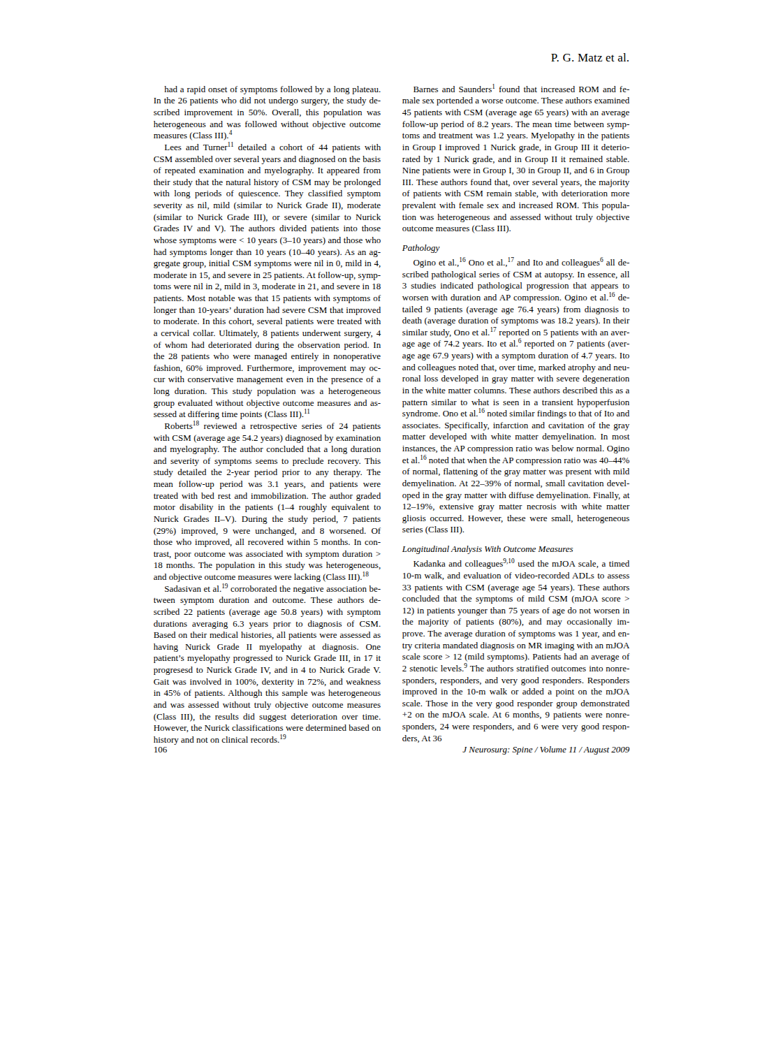P. G. Matz et al.
had a rapid onset of symptoms followed by a long plateau. In the 26 patients who did not undergo surgery, the study described improvement in 50%. Overall, this population was heterogeneous and was followed without objective outcome measures (Class III).4
Lees and Turner11 detailed a cohort of 44 patients with CSM assembled over several years and diagnosed on the basis of repeated examination and myelography. It appeared from their study that the natural history of CSM may be prolonged with long periods of quiescence. They classified symptom severity as nil, mild (similar to Nurick Grade II), moderate (similar to Nurick Grade III), or severe (similar to Nurick Grades IV and V). The authors divided patients into those whose symptoms were < 10 years (3–10 years) and those who had symptoms longer than 10 years (10–40 years). As an aggregate group, initial CSM symptoms were nil in 0, mild in 4, moderate in 15, and severe in 25 patients. At follow-up, symptoms were nil in 2, mild in 3, moderate in 21, and severe in 18 patients. Most notable was that 15 patients with symptoms of longer than 10-years’ duration had severe CSM that improved to moderate. In this cohort, several patients were treated with a cervical collar. Ultimately, 8 patients underwent surgery, 4 of whom had deteriorated during the observation period. In the 28 patients who were managed entirely in nonoperative fashion, 60% improved. Furthermore, improvement may occur with conservative management even in the presence of a long duration. This study population was a heterogeneous group evaluated without objective outcome measures and assessed at differing time points (Class III).11
Roberts18 reviewed a retrospective series of 24 patients with CSM (average age 54.2 years) diagnosed by examination and myelography. The author concluded that a long duration and severity of symptoms seems to preclude recovery. This study detailed the 2-year period prior to any therapy. The mean follow-up period was 3.1 years, and patients were treated with bed rest and immobilization. The author graded motor disability in the patients (1–4 roughly equivalent to Nurick Grades II–V). During the study period, 7 patients (29%) improved, 9 were unchanged, and 8 worsened. Of those who improved, all recovered within 5 months. In contrast, poor outcome was associated with symptom duration > 18 months. The population in this study was heterogeneous, and objective outcome measures were lacking (Class III).18
Sadasivan et al.19 corroborated the negative association between symptom duration and outcome. These authors described 22 patients (average age 50.8 years) with symptom durations averaging 6.3 years prior to diagnosis of CSM. Based on their medical histories, all patients were assessed as having Nurick Grade II myelopathy at diagnosis. One patient’s myelopathy progressed to Nurick Grade III, in 17 it progresesd to Nurick Grade IV, and in 4 to Nurick Grade V. Gait was involved in 100%, dexterity in 72%, and weakness in 45% of patients. Although this sample was heterogeneous and was assessed without truly objective outcome measures (Class III), the results did suggest deterioration over time. However, the Nurick classifications were determined based on history and not on clinical records.19
Barnes and Saunders1 found that increased ROM and female sex portended a worse outcome. These authors examined 45 patients with CSM (average age 65 years) with an average follow-up period of 8.2 years. The mean time between symptoms and treatment was 1.2 years. Myelopathy in the patients in Group I improved 1 Nurick grade, in Group III it deteriorated by 1 Nurick grade, and in Group II it remained stable. Nine patients were in Group I, 30 in Group II, and 6 in Group III. These authors found that, over several years, the majority of patients with CSM remain stable, with deterioration more prevalent with female sex and increased ROM. This population was heterogeneous and assessed without truly objective outcome measures (Class III).
Pathology
Ogino et al.,16 Ono et al.,17 and Ito and colleagues6 all described pathological series of CSM at autopsy. In essence, all 3 studies indicated pathological progression that appears to worsen with duration and AP compression. Ogino et al.16 detailed 9 patients (average age 76.4 years) from diagnosis to death (average duration of symptoms was 18.2 years). In their similar study, Ono et al.17 reported on 5 patients with an average age of 74.2 years. Ito et al.6 reported on 7 patients (average age 67.9 years) with a symptom duration of 4.7 years. Ito and colleagues noted that, over time, marked atrophy and neuronal loss developed in gray matter with severe degeneration in the white matter columns. These authors described this as a pattern similar to what is seen in a transient hypoperfusion syndrome. Ono et al.16 noted similar findings to that of Ito and associates. Specifically, infarction and cavitation of the gray matter developed with white matter demyelination. In most instances, the AP compression ratio was below normal. Ogino et al.16 noted that when the AP compression ratio was 40–44% of normal, flattening of the gray matter was present with mild demyelination. At 22–39% of normal, small cavitation developed in the gray matter with diffuse demyelination. Finally, at 12–19%, extensive gray matter necrosis with white matter gliosis occurred. However, these were small, heterogeneous series (Class III).
Longitudinal Analysis With Outcome Measures
Kadanka and colleagues9,10 used the mJOA scale, a timed 10-m walk, and evaluation of video-recorded ADLs to assess 33 patients with CSM (average age 54 years). These authors concluded that the symptoms of mild CSM (mJOA score > 12) in patients younger than 75 years of age do not worsen in the majority of patients (80%), and may occasionally improve. The average duration of symptoms was 1 year, and entry criteria mandated diagnosis on MR imaging with an mJOA scale score > 12 (mild symptoms). Patients had an average of 2 stenotic levels.9 The authors stratified outcomes into nonresponders, responders, and very good responders. Responders improved in the 10-m walk or added a point on the mJOA scale. Those in the very good responder group demonstrated +2 on the mJOA scale. At 6 months, 9 patients were nonresponders, 24 were responders, and 6 were very good responders, At 36
106
J Neurosurg: Spine / Volume 11 / August 2009